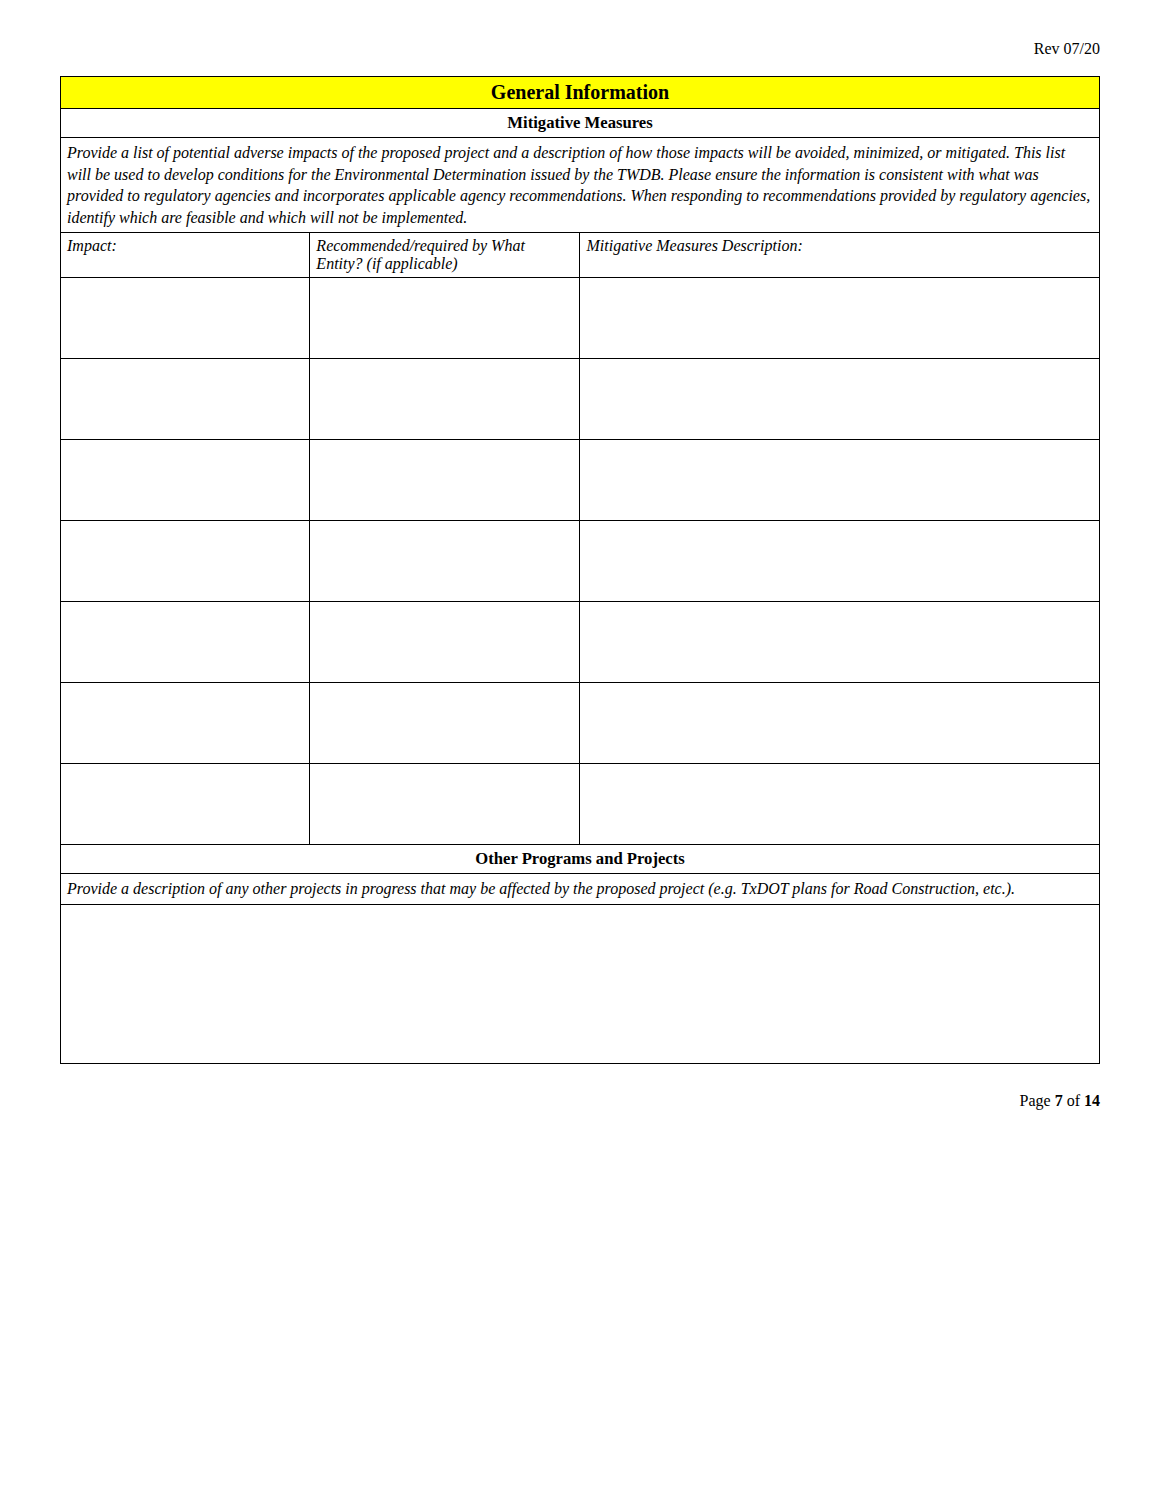Rev 07/20
| General Information |
| Mitigative Measures |
| Provide a list of potential adverse impacts of the proposed project and a description of how those impacts will be avoided, minimized, or mitigated. This list will be used to develop conditions for the Environmental Determination issued by the TWDB. Please ensure the information is consistent with what was provided to regulatory agencies and incorporates applicable agency recommendations. When responding to recommendations provided by regulatory agencies, identify which are feasible and which will not be implemented. |
| Impact: | Recommended/required by What Entity? (if applicable) | Mitigative Measures Description: |
| Other Programs and Projects |
| Provide a description of any other projects in progress that may be affected by the proposed project (e.g. TxDOT plans for Road Construction, etc.). |
Page 7 of 14